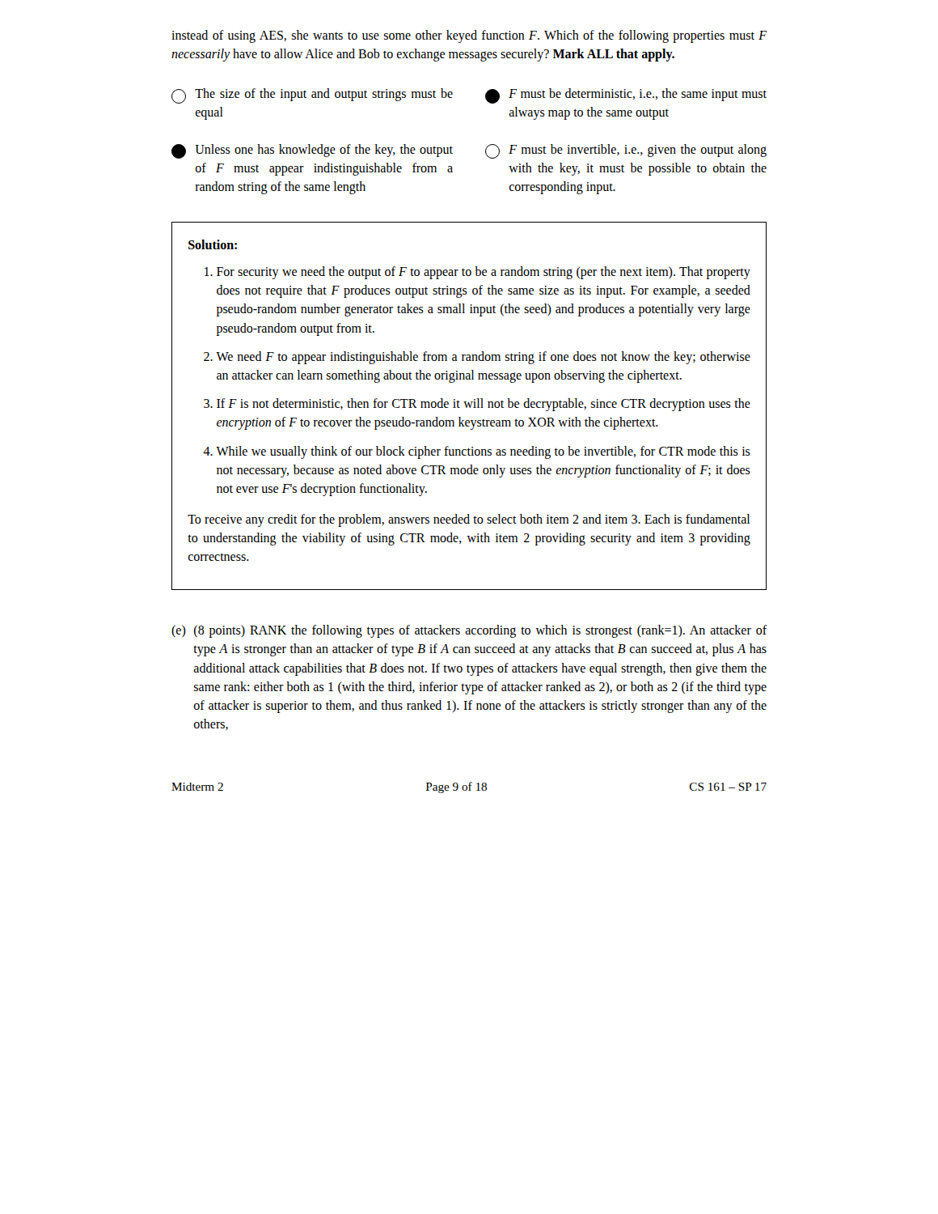instead of using AES, she wants to use some other keyed function F. Which of the following properties must F necessarily have to allow Alice and Bob to exchange messages securely? Mark ALL that apply.
The size of the input and output strings must be equal
F must be deterministic, i.e., the same input must always map to the same output
Unless one has knowledge of the key, the output of F must appear indistinguishable from a random string of the same length
F must be invertible, i.e., given the output along with the key, it must be possible to obtain the corresponding input.
Solution:
For security we need the output of F to appear to be a random string (per the next item). That property does not require that F produces output strings of the same size as its input. For example, a seeded pseudo-random number generator takes a small input (the seed) and produces a potentially very large pseudo-random output from it.
We need F to appear indistinguishable from a random string if one does not know the key; otherwise an attacker can learn something about the original message upon observing the ciphertext.
If F is not deterministic, then for CTR mode it will not be decryptable, since CTR decryption uses the encryption of F to recover the pseudo-random keystream to XOR with the ciphertext.
While we usually think of our block cipher functions as needing to be invertible, for CTR mode this is not necessary, because as noted above CTR mode only uses the encryption functionality of F; it does not ever use F's decryption functionality.
To receive any credit for the problem, answers needed to select both item 2 and item 3. Each is fundamental to understanding the viability of using CTR mode, with item 2 providing security and item 3 providing correctness.
(e) (8 points) RANK the following types of attackers according to which is strongest (rank=1). An attacker of type A is stronger than an attacker of type B if A can succeed at any attacks that B can succeed at, plus A has additional attack capabilities that B does not. If two types of attackers have equal strength, then give them the same rank: either both as 1 (with the third, inferior type of attacker ranked as 2), or both as 2 (if the third type of attacker is superior to them, and thus ranked 1). If none of the attackers is strictly stronger than any of the others,
Midterm 2 Page 9 of 18 CS 161 – SP 17